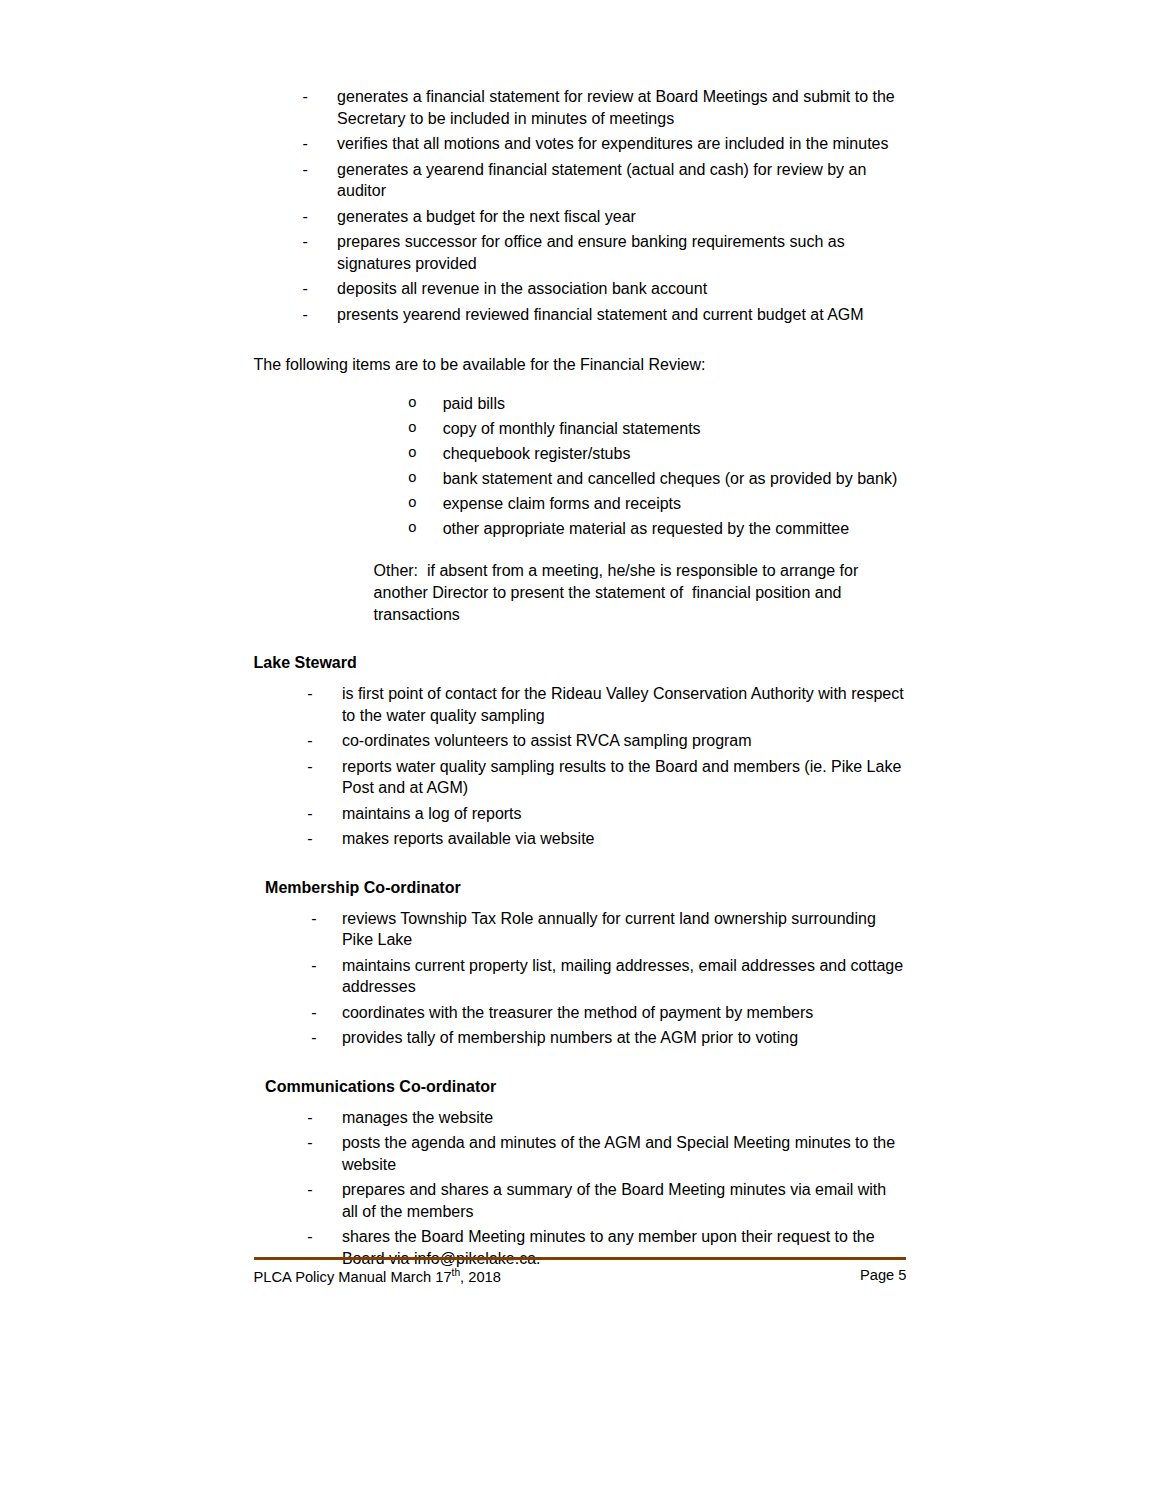generates a financial statement for review at Board Meetings and submit to the Secretary to be included in minutes of meetings
verifies that all motions and votes for expenditures are included in the minutes
generates a yearend financial statement (actual and cash) for review by an auditor
generates a budget for the next fiscal year
prepares successor for office and ensure banking requirements such as signatures provided
deposits all revenue in the association bank account
presents yearend reviewed financial statement and current budget at AGM
The following items are to be available for the Financial Review:
paid bills
copy of monthly financial statements
chequebook register/stubs
bank statement and cancelled cheques (or as provided by bank)
expense claim forms and receipts
other appropriate material as requested by the committee
Other: if absent from a meeting, he/she is responsible to arrange for another Director to present the statement of financial position and transactions
Lake Steward
is first point of contact for the Rideau Valley Conservation Authority with respect to the water quality sampling
co-ordinates volunteers to assist RVCA sampling program
reports water quality sampling results to the Board and members (ie. Pike Lake
Post and at AGM)
maintains a log of reports
makes reports available via website
Membership Co-ordinator
reviews Township Tax Role annually for current land ownership surrounding Pike Lake
maintains current property list, mailing addresses, email addresses and cottage addresses
coordinates with the treasurer the method of payment by members
provides tally of membership numbers at the AGM prior to voting
Communications Co-ordinator
manages the website
posts the agenda and minutes of the AGM and Special Meeting minutes to the website
prepares and shares a summary of the Board Meeting minutes via email with all of the members
shares the Board Meeting minutes to any member upon their request to the Board via info@pikelake.ca.
PLCA Policy Manual March 17th, 2018
Page 5